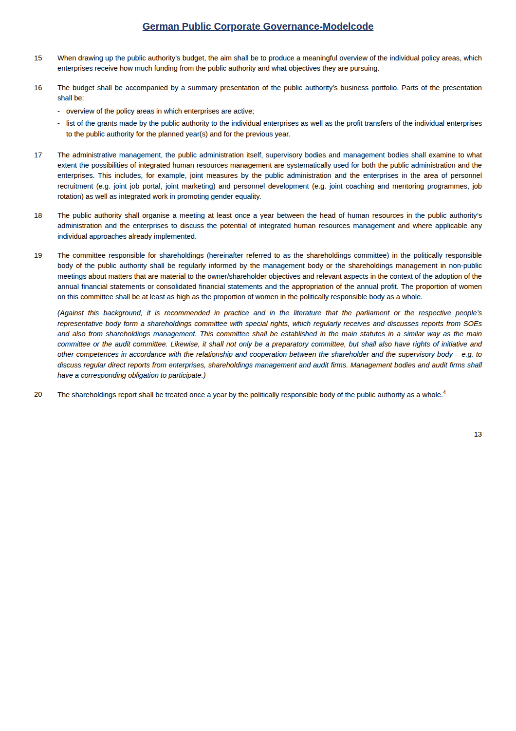German Public Corporate Governance-Modelcode
15
When drawing up the public authority’s budget, the aim shall be to produce a meaningful overview of the individual policy areas, which enterprises receive how much funding from the public authority and what objectives they are pursuing.
16
The budget shall be accompanied by a summary presentation of the public authority’s business portfolio. Parts of the presentation shall be:
overview of the policy areas in which enterprises are active;
list of the grants made by the public authority to the individual enterprises as well as the profit transfers of the individual enterprises to the public authority for the planned year(s) and for the previous year.
17
The administrative management, the public administration itself, supervisory bodies and management bodies shall examine to what extent the possibilities of integrated human resources management are systematically used for both the public administration and the enterprises. This includes, for example, joint measures by the public administration and the enterprises in the area of personnel recruitment (e.g. joint job portal, joint marketing) and personnel development (e.g. joint coaching and mentoring programmes, job rotation) as well as integrated work in promoting gender equality.
18
The public authority shall organise a meeting at least once a year between the head of human resources in the public authority’s administration and the enterprises to discuss the potential of integrated human resources management and where applicable any individual approaches already implemented.
19
The committee responsible for shareholdings (hereinafter referred to as the shareholdings committee) in the politically responsible body of the public authority shall be regularly informed by the management body or the shareholdings management in non-public meetings about matters that are material to the owner/shareholder objectives and relevant aspects in the context of the adoption of the annual financial statements or consolidated financial statements and the appropriation of the annual profit. The proportion of women on this committee shall be at least as high as the proportion of women in the politically responsible body as a whole.
(Against this background, it is recommended in practice and in the literature that the parliament or the respective people’s representative body form a shareholdings committee with special rights, which regularly receives and discusses reports from SOEs and also from shareholdings management. This committee shall be established in the main statutes in a similar way as the main committee or the audit committee. Likewise, it shall not only be a preparatory committee, but shall also have rights of initiative and other competences in accordance with the relationship and cooperation between the shareholder and the supervisory body – e.g. to discuss regular direct reports from enterprises, shareholdings management and audit firms. Management bodies and audit firms shall have a corresponding obligation to participate.)
20
The shareholdings report shall be treated once a year by the politically responsible body of the public authority as a whole.4
13